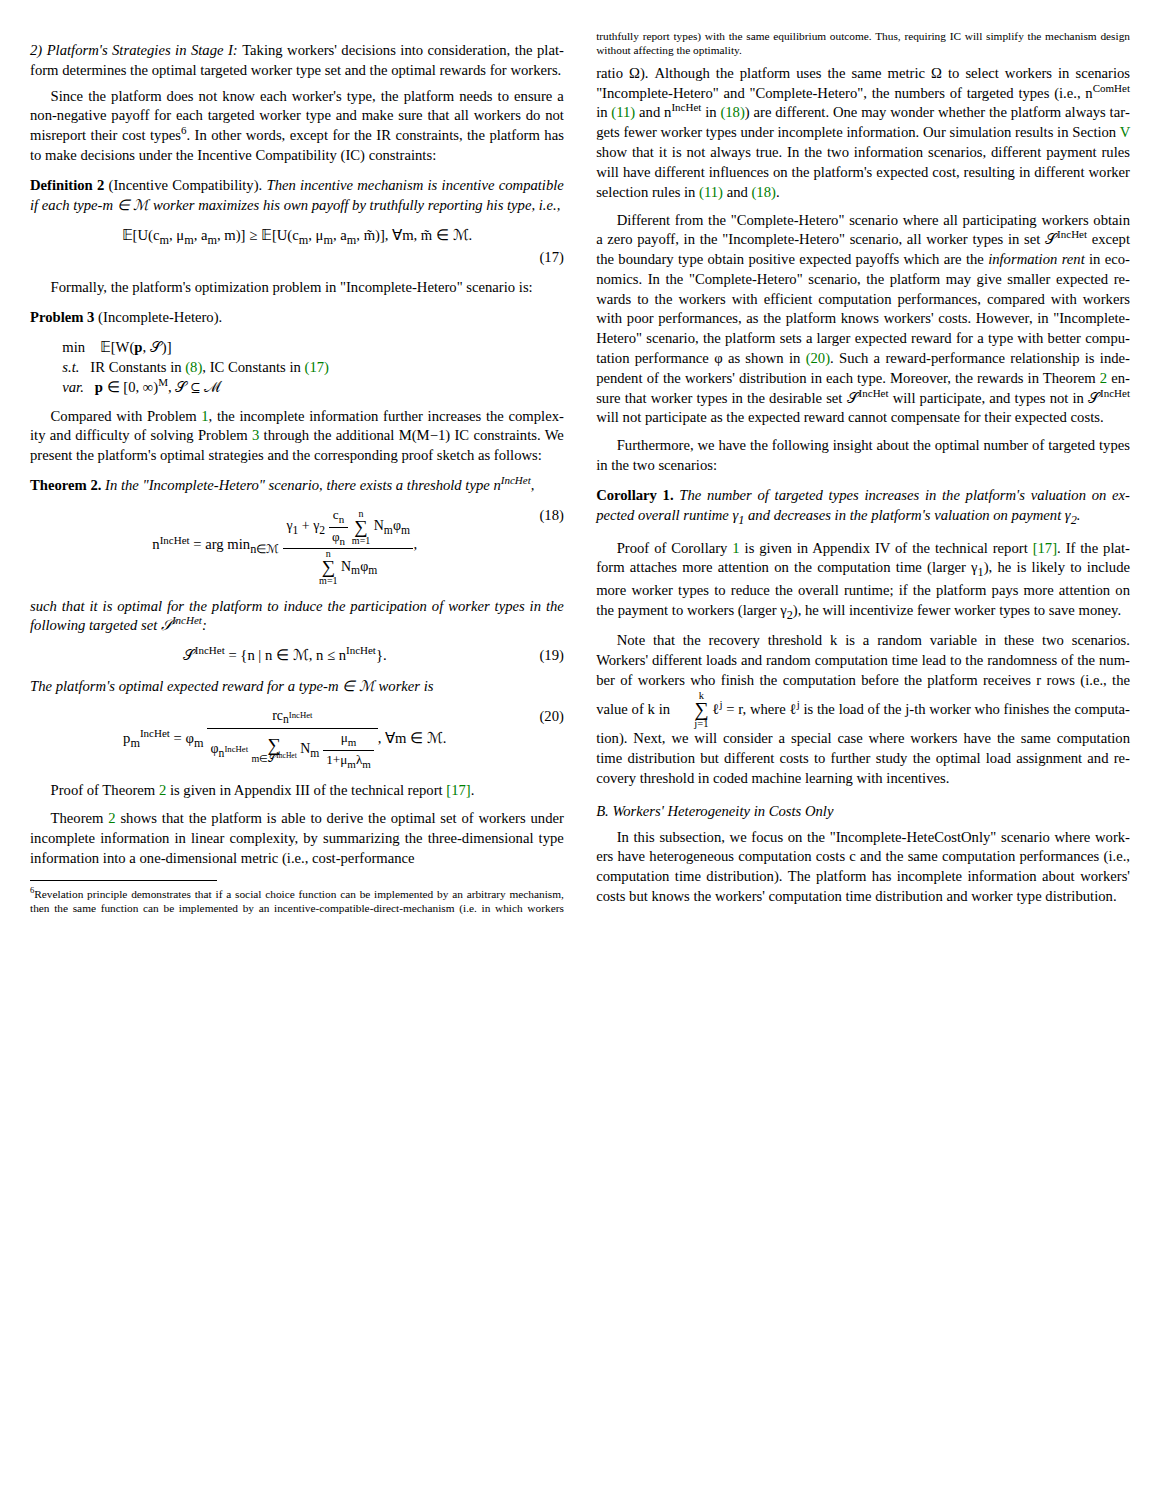2) Platform's Strategies in Stage I: Taking workers' decisions into consideration, the platform determines the optimal targeted worker type set and the optimal rewards for workers.
Since the platform does not know each worker's type, the platform needs to ensure a non-negative payoff for each targeted worker type and make sure that all workers do not misreport their cost types6. In other words, except for the IR constraints, the platform has to make decisions under the Incentive Compatibility (IC) constraints:
Definition 2 (Incentive Compatibility). Then incentive mechanism is incentive compatible if each type-m ∈ ℳ worker maximizes his own payoff by truthfully reporting his type, i.e.,
𝔼[U(cm, μm, am, m)] ≥ 𝔼[U(cm, μm, am, m̃)], ∀m, m̃ ∈ ℳ.
(17)
Formally, the platform's optimization problem in "Incomplete-Hetero" scenario is:
Problem 3 (Incomplete-Hetero).
min 𝔼[W(p, 𝒮)]
s.t. IR Constants in (8), IC Constants in (17)
var. p ∈ [0, ∞)M, 𝒮 ⊆ ℳ
Compared with Problem 1, the incomplete information further increases the complexity and difficulty of solving Problem 3 through the additional M(M−1) IC constraints. We present the platform's optimal strategies and the corresponding proof sketch as follows:
Theorem 2. In the "Incomplete-Hetero" scenario, there exists a threshold type nIncHet,
nIncHet = arg minn∈ℳ γ1 + γ2 cn φn n∑m=1 Nmφm n∑m=1 Nmφm , (18)
such that it is optimal for the platform to induce the participation of worker types in the following targeted set 𝒮IncHet:
𝒮IncHet = {n | n ∈ ℳ, n ≤ nIncHet}. (19)
The platform's optimal expected reward for a type-m ∈ ℳ worker is
pmIncHet = φm rcnIncHet φnIncHet ∑m∈𝒮IncHet Nm μm 1+μmλm , ∀m ∈ ℳ. (20)
Proof of Theorem 2 is given in Appendix III of the technical report [17].
Theorem 2 shows that the platform is able to derive the optimal set of workers under incomplete information in linear complexity, by summarizing the three-dimensional type information into a one-dimensional metric (i.e., cost-performance
6Revelation principle demonstrates that if a social choice function can be implemented by an arbitrary mechanism, then the same function can be implemented by an incentive-compatible-direct-mechanism (i.e. in which workers truthfully report types) with the same equilibrium outcome. Thus, requiring IC will simplify the mechanism design without affecting the optimality.
ratio Ω). Although the platform uses the same metric Ω to select workers in scenarios "Incomplete-Hetero" and "Complete-Hetero", the numbers of targeted types (i.e., nComHet in (11) and nIncHet in (18)) are different. One may wonder whether the platform always targets fewer worker types under incomplete information. Our simulation results in Section V show that it is not always true. In the two information scenarios, different payment rules will have different influences on the platform's expected cost, resulting in different worker selection rules in (11) and (18).
Different from the "Complete-Hetero" scenario where all participating workers obtain a zero payoff, in the "Incomplete-Hetero" scenario, all worker types in set 𝒮IncHet except the boundary type obtain positive expected payoffs which are the information rent in economics. In the "Complete-Hetero" scenario, the platform may give smaller expected rewards to the workers with efficient computation performances, compared with workers with poor performances, as the platform knows workers' costs. However, in "Incomplete-Hetero" scenario, the platform sets a larger expected reward for a type with better computation performance φ as shown in (20). Such a reward-performance relationship is independent of the workers' distribution in each type. Moreover, the rewards in Theorem 2 ensure that worker types in the desirable set 𝒮IncHet will participate, and types not in 𝒮IncHet will not participate as the expected reward cannot compensate for their expected costs.
Furthermore, we have the following insight about the optimal number of targeted types in the two scenarios:
Corollary 1. The number of targeted types increases in the platform's valuation on expected overall runtime γ1 and decreases in the platform's valuation on payment γ2.
Proof of Corollary 1 is given in Appendix IV of the technical report [17]. If the platform attaches more attention on the computation time (larger γ1), he is likely to include more worker types to reduce the overall runtime; if the platform pays more attention on the payment to workers (larger γ2), he will incentivize fewer worker types to save money.
Note that the recovery threshold k is a random variable in these two scenarios. Workers' different loads and random computation time lead to the randomness of the number of workers who finish the computation before the platform receives r rows (i.e., the value of k in k∑j=1 ℓj = r, where ℓj is the load of the j-th worker who finishes the computation). Next, we will consider a special case where workers have the same computation time distribution but different costs to further study the optimal load assignment and recovery threshold in coded machine learning with incentives.
B. Workers' Heterogeneity in Costs Only
In this subsection, we focus on the "Incomplete-HeteCostOnly" scenario where workers have heterogeneous computation costs c and the same computation performances (i.e., computation time distribution). The platform has incomplete information about workers' costs but knows the workers' computation time distribution and worker type distribution.